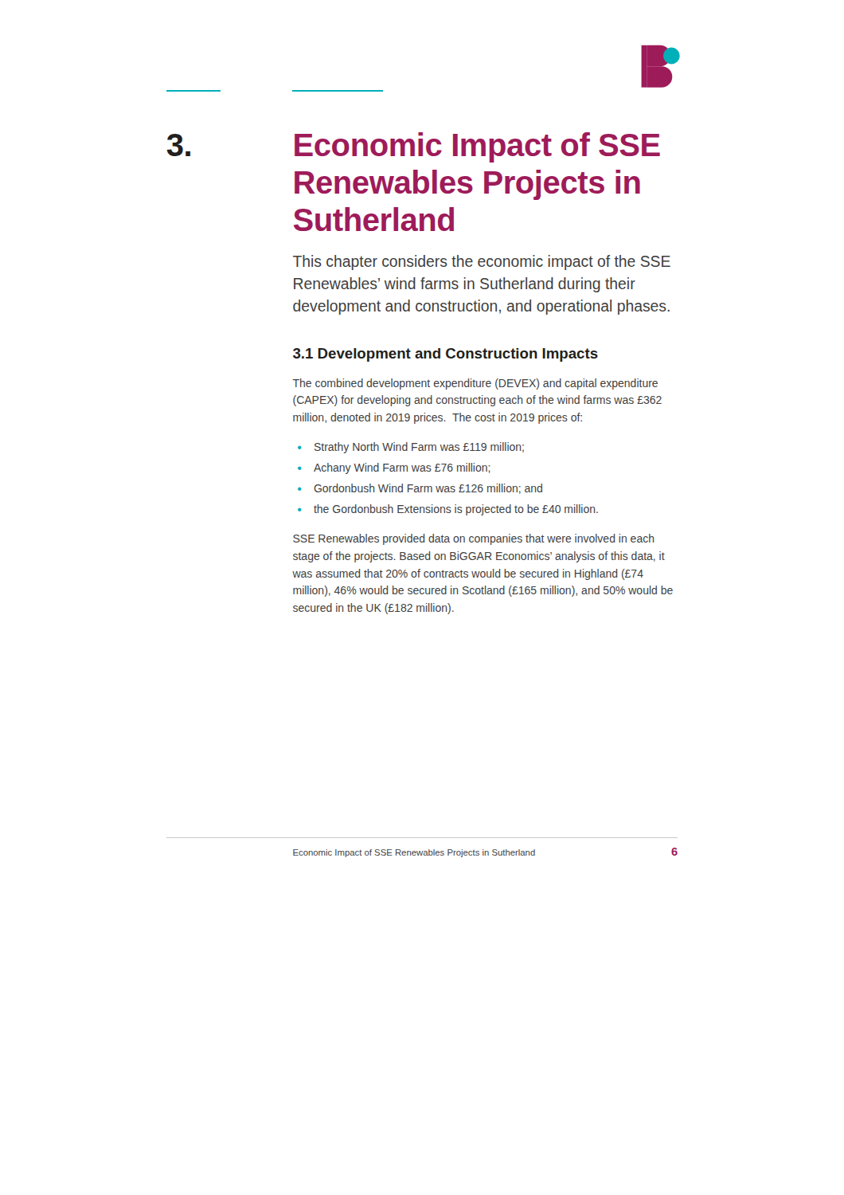3.
Economic Impact of SSE Renewables Projects in Sutherland
This chapter considers the economic impact of the SSE Renewables’ wind farms in Sutherland during their development and construction, and operational phases.
3.1 Development and Construction Impacts
The combined development expenditure (DEVEX) and capital expenditure (CAPEX) for developing and constructing each of the wind farms was £362 million, denoted in 2019 prices. The cost in 2019 prices of:
Strathy North Wind Farm was £119 million;
Achany Wind Farm was £76 million;
Gordonbush Wind Farm was £126 million; and
the Gordonbush Extensions is projected to be £40 million.
SSE Renewables provided data on companies that were involved in each stage of the projects. Based on BiGGAR Economics’ analysis of this data, it was assumed that 20% of contracts would be secured in Highland (£74 million), 46% would be secured in Scotland (£165 million), and 50% would be secured in the UK (£182 million).
Economic Impact of SSE Renewables Projects in Sutherland 6